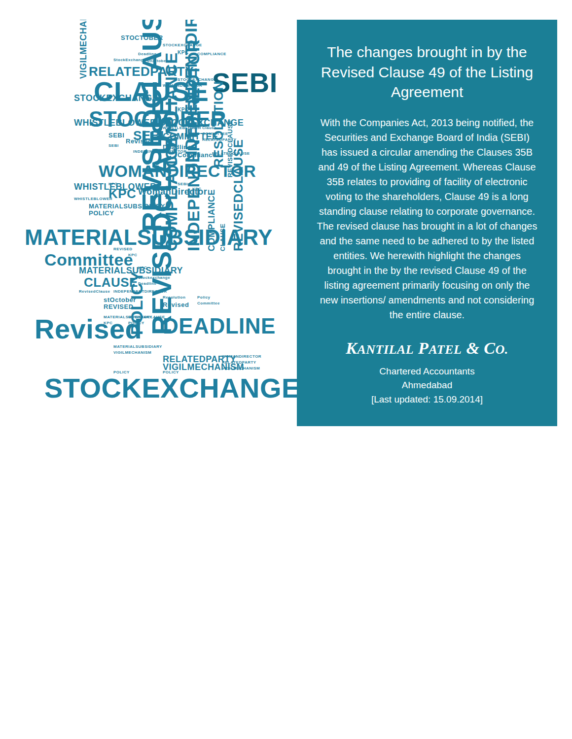STOCTOBER STOCKEXCHANGE KPC Compliance Deadline StockExchange stOctober RELATEDPARTY STOCKEXCHANGE WOMANDIRECTOR CLAUSE SEBI STOCTOBER KPC StockExchange VigilMechanism SEBI SEBI Revised COMMITTEE WHISTLEBLOWER Clause COMMITTEE RelatedParty Deadline SEBI INDEPENDENTDIRECTOR Compliance RelatedClause WHISTLEBLOWER STOCKEXCHANGE WOMANDIRECTOR WHISTLEBLOWER KPC WomanDirector KPC SEBI KPC WHISTLEBLOWER MaterialSubsidiary POLICY COMPLIANCE INDEPENDENTDIRECTOR RESOLUTION RevisedClause MATERIALSUBSIDIARY Committee REVISED KPC MATERIALSUBSIDIARY KPC CLAUSE Stockexchange Deadline RevisedClause INDEPENDENTDIRECTOR stOctober REVISED Resolution Revised Policy Committee COMPLIANCE INDEPENDENTDIRECTOR COMPLIANCE CLAUSE REVISEDCLAUSE REVISEDCLAUSE Revised MaterialSubsidiary KPC RevisedClause POLICY DEADLINE POLICY REVISEDCLAUSE MaterialSubsidiary VigilMechanism RELATEDPARTY VIGILMECHANISM WomanDirector RelatedParty VigilMechanism POLICY POLICY STOCKEXCHANGE
The changes brought in by the Revised Clause 49 of the Listing Agreement
With the Companies Act, 2013 being notified, the Securities and Exchange Board of India (SEBI) has issued a circular amending the Clauses 35B and 49 of the Listing Agreement. Whereas Clause 35B relates to providing of facility of electronic voting to the shareholders, Clause 49 is a long standing clause relating to corporate governance. The revised clause has brought in a lot of changes and the same need to be adhered to by the listed entities. We herewith highlight the changes brought in the by the revised Clause 49 of the listing agreement primarily focusing on only the new insertions/ amendments and not considering the entire clause.
KANTILAL PATEL & CO.
Chartered Accountants
Ahmedabad
[Last updated: 15.09.2014]